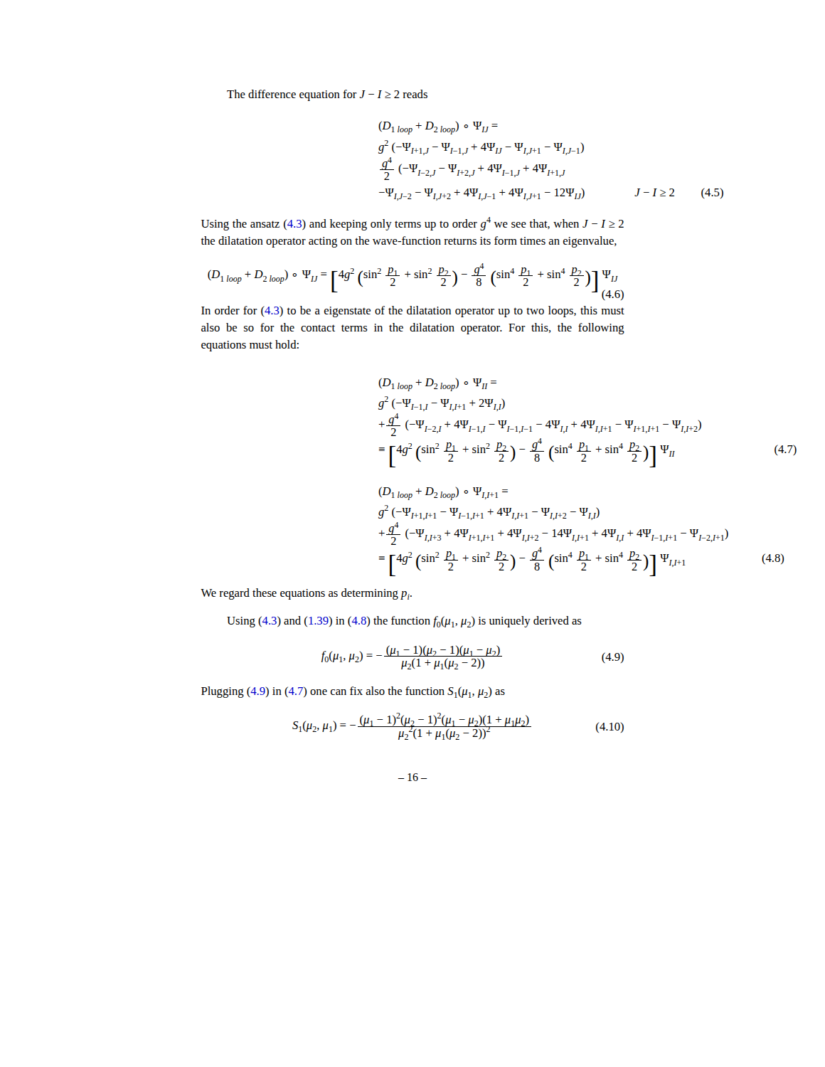The difference equation for J − I ≥ 2 reads
(D1 loop + D2 loop) ∘ ΨIJ =
g2 (−ΨI+1,J − ΨI−1,J + 4ΨIJ − ΨI,J+1 − ΨI,J−1)
g42 (−ΨI−2,J − ΨI+2,J + 4ΨI−1,J + 4ΨI+1,J
−ΨI,J−2 − ΨI,J+2 + 4ΨI,J−1 + 4ΨI,J+1 − 12ΨIJ) J − I ≥ 2 (4.5)
Using the ansatz (4.3) and keeping only terms up to order g4 we see that, when J − I ≥ 2 the dilatation operator acting on the wave-function returns its form times an eigenvalue,
(D1 loop + D2 loop) ∘ ΨIJ = [4g2 (sin2 p12 + sin2 p22) − g48 (sin4 p12 + sin4 p22)] ΨIJ
(4.6)
In order for (4.3) to be a eigenstate of the dilatation operator up to two loops, this must also be so for the contact terms in the dilatation operator. For this, the following equations must hold:
(D1 loop + D2 loop) ∘ ΨII =
g2 (−ΨI−1,I − ΨI,I+1 + 2ΨI,I)
+g42 (−ΨI−2,I + 4ΨI−1,I − ΨI−1,I−1 − 4ΨI,I + 4ΨI,I+1 − ΨI+1,I+1 − ΨI,I+2)
≡ [4g2 (sin2 p12 + sin2 p22) − g48 (sin4 p12 + sin4 p22)] ΨII (4.7)
(D1 loop + D2 loop) ∘ ΨI,I+1 =
g2 (−ΨI+1,I+1 − ΨI−1,I+1 + 4ΨI,I+1 − ΨI,I+2 − ΨI,I)
+g42 (−ΨI,I+3 + 4ΨI+1,I+1 + 4ΨI,I+2 − 14ΨI,I+1 + 4ΨI,I + 4ΨI−1,I+1 − ΨI−2,I+1)
≡ [4g2 (sin2 p12 + sin2 p22) − g48 (sin4 p12 + sin4 p22)] ΨI,I+1 (4.8)
We regard these equations as determining pi.
Using (4.3) and (1.39) in (4.8) the function f0(μ1, μ2) is uniquely derived as
f0(μ1, μ2) = −(μ1 − 1)(μ2 − 1)(μ1 − μ2) μ2(1 + μ1(μ2 − 2))
(4.9)
Plugging (4.9) in (4.7) one can fix also the function S1(μ1, μ2) as
S1(μ2, μ1) = −(μ1 − 1)2(μ2 − 1)2(μ1 − μ2)(1 + μ1μ2) μ22(1 + μ1(μ2 − 2))2
(4.10)
– 16 –